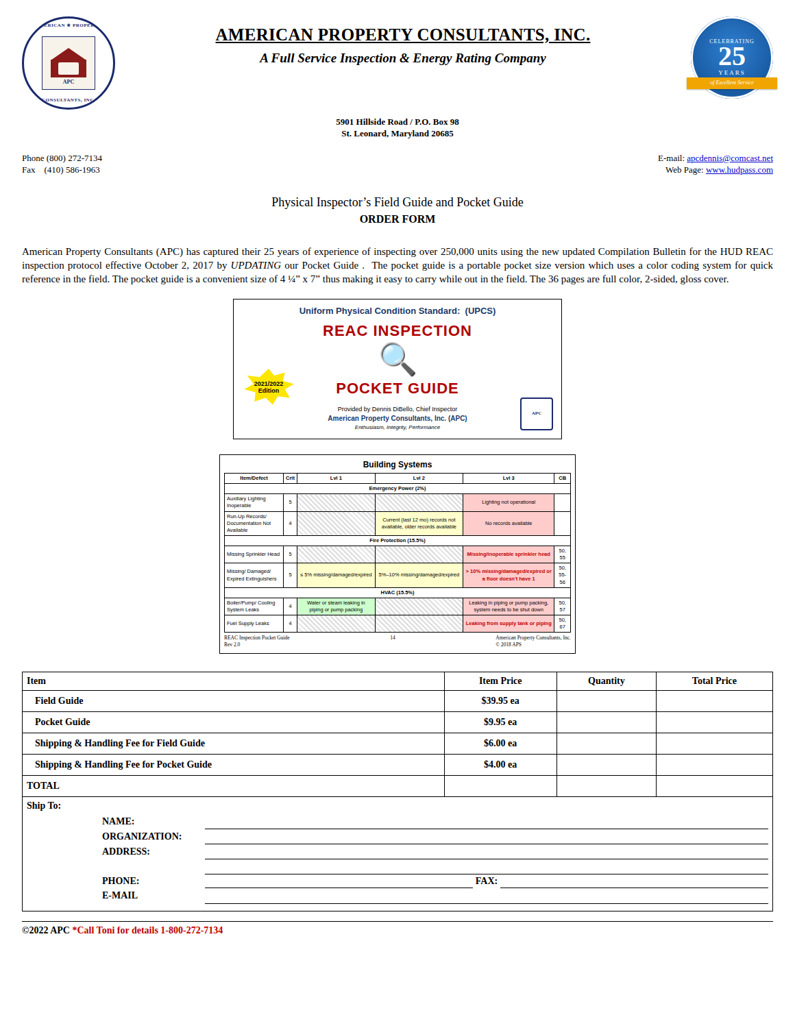★ AMERICAN ★ PROPERTY ★ ★ CONSULTANTS, INC. ★
APC
AMERICAN PROPERTY CONSULTANTS, INC.
A Full Service Inspection & Energy Rating Company
Celebrating
25
Years
of Excellent Service
5901 Hillside Road / P.O. Box 98
St. Leonard, Maryland 20685
Phone (800) 272-7134
Fax (410) 586-1963
E-mail: apcdennis@comcast.net
Web Page: www.hudpass.com
Physical Inspector’s Field Guide and Pocket Guide
ORDER FORM
American Property Consultants (APC) has captured their 25 years of experience of inspecting over 250,000 units using the new updated Compilation Bulletin for the HUD REAC inspection protocol effective October 2, 2017 by UPDATING our Pocket Guide . The pocket guide is a portable pocket size version which uses a color coding system for quick reference in the field. The pocket guide is a convenient size of 4 ¼” x 7” thus making it easy to carry while out in the field. The 36 pages are full color, 2-sided, gloss cover.
Uniform Physical Condition Standard: (UPCS)
REAC INSPECTION
🔍
POCKET GUIDE
2021/2022
Edition
Provided by Dennis DiBello, Chief Inspector
American Property Consultants, Inc. (APC)
Enthusiasm, Integrity, Performance
APC
Building Systems
| Item/Defect | Crit | Lvl 1 | Lvl 2 | Lvl 3 | CB |
| --- | --- | --- | --- | --- | --- |
| Emergency Power (2%) |
| Auxiliary Lighting Inoperable | 5 | | | Lighting not operational | |
| Run-Up Records/ Documentation Not Available | 4 | | Current (last 12 mo) records not available, older records available | No records available | |
| Fire Protection (15.5%) |
| Missing Sprinkler Head | 5 | | | Missing/inoperable sprinkler head | 50, 55 |
| Missing/ Damaged/ Expired Extinguishers | 5 | ≤ 5% missing/damaged/expired | 5%–10% missing/damaged/expired | > 10% missing/damaged/expired or a floor doesn't have 1 | 50, 55-56 |
| HVAC (15.5%) |
| Boiler/Pump/ Cooling System Leaks | 4 | Water or steam leaking in piping or pump packing | | Leaking in piping or pump packing, system needs to be shut down | 50, 57 |
| Fuel Supply Leaks | 4 | | | Leaking from supply tank or piping | 50, 67 |
REAC Inspection Pocket Guide
Rev 2.0
14
American Property Consultants, Inc.
© 2018 APS
| Item | Item Price | Quantity | Total Price |
| --- | --- | --- | --- |
| Field Guide | $39.95 ea | | |
| Pocket Guide | $9.95 ea | | |
| Shipping & Handling Fee for Field Guide | $6.00 ea | | |
| Shipping & Handling Fee for Pocket Guide | $4.00 ea | | |
| TOTAL | | | |
Ship To:
| NAME: | |
| ORGANIZATION: | |
| ADDRESS: | |
| PHONE: | FAX: |
| E-MAIL | |
©2022 APC *Call Toni for details 1-800-272-7134